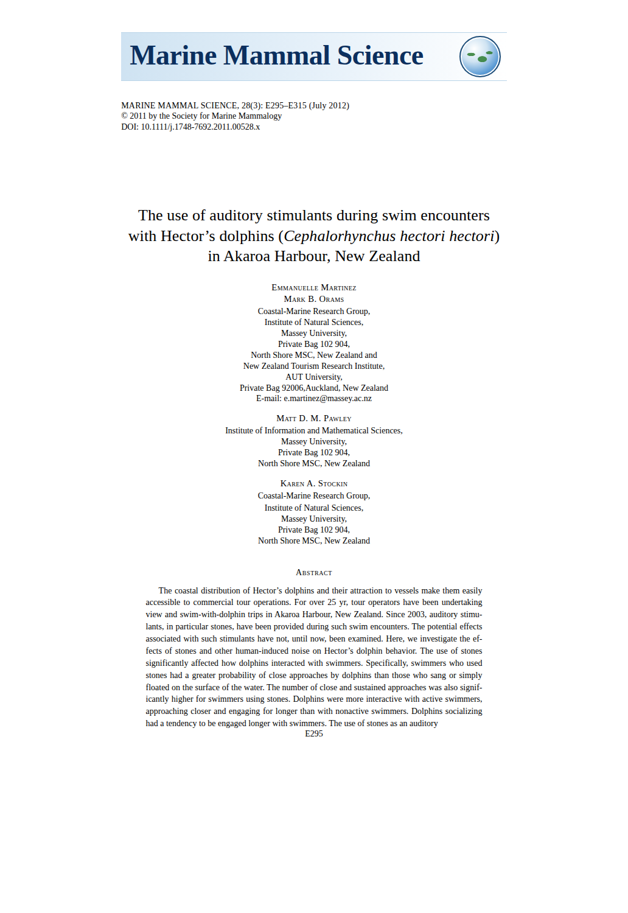Marine Mammal Science
MARINE MAMMAL SCIENCE, 28(3): E295–E315 (July 2012)
© 2011 by the Society for Marine Mammalogy
DOI: 10.1111/j.1748-7692.2011.00528.x
The use of auditory stimulants during swim encounters
with Hector’s dolphins (Cephalorhynchus hectori hectori)
in Akaroa Harbour, New Zealand
Emmanuelle Martinez
Mark B. Orams
Coastal-Marine Research Group,
Institute of Natural Sciences,
Massey University,
Private Bag 102 904,
North Shore MSC, New Zealand and
New Zealand Tourism Research Institute,
AUT University,
Private Bag 92006,Auckland, New Zealand
E-mail: e.martinez@massey.ac.nz
Matt D. M. Pawley
Institute of Information and Mathematical Sciences,
Massey University,
Private Bag 102 904,
North Shore MSC, New Zealand
Karen A. Stockin
Coastal-Marine Research Group,
Institute of Natural Sciences,
Massey University,
Private Bag 102 904,
North Shore MSC, New Zealand
Abstract
The coastal distribution of Hector’s dolphins and their attraction to vessels make them easily accessible to commercial tour operations. For over 25 yr, tour operators have been undertaking view and swim-with-dolphin trips in Akaroa Harbour, New Zealand. Since 2003, auditory stimulants, in particular stones, have been provided during such swim encounters. The potential effects associated with such stimulants have not, until now, been examined. Here, we investigate the effects of stones and other human-induced noise on Hector’s dolphin behavior. The use of stones significantly affected how dolphins interacted with swimmers. Specifically, swimmers who used stones had a greater probability of close approaches by dolphins than those who sang or simply floated on the surface of the water. The number of close and sustained approaches was also significantly higher for swimmers using stones. Dolphins were more interactive with active swimmers, approaching closer and engaging for longer than with nonactive swimmers. Dolphins socializing had a tendency to be engaged longer with swimmers. The use of stones as an auditory
E295